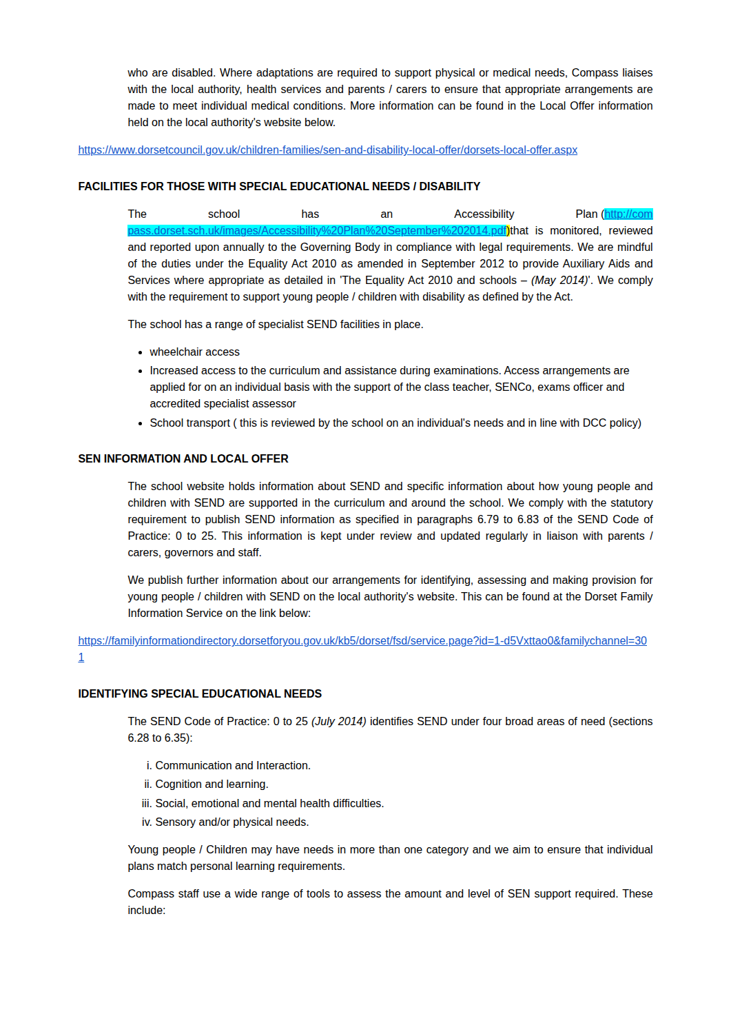who are disabled. Where adaptations are required to support physical or medical needs, Compass liaises with the local authority, health services and parents / carers to ensure that appropriate arrangements are made to meet individual medical conditions. More information can be found in the Local Offer information held on the local authority's website below.
https://www.dorsetcouncil.gov.uk/children-families/sen-and-disability-local-offer/dorsets-local-offer.aspx
Facilities for those with Special Educational Needs / Disability
The school has an Accessibility Plan (http://compass.dorset.sch.uk/images/Accessibility%20Plan%20September%202014.pdf) that is monitored, reviewed and reported upon annually to the Governing Body in compliance with legal requirements. We are mindful of the duties under the Equality Act 2010 as amended in September 2012 to provide Auxiliary Aids and Services where appropriate as detailed in 'The Equality Act 2010 and schools – (May 2014)'. We comply with the requirement to support young people / children with disability as defined by the Act.
The school has a range of specialist SEND facilities in place.
wheelchair access
Increased access to the curriculum and assistance during examinations. Access arrangements are applied for on an individual basis with the support of the class teacher, SENCo, exams officer and accredited specialist assessor
School transport ( this is reviewed by the school on an individual's needs and in line with DCC policy)
SEN Information and Local Offer
The school website holds information about SEND and specific information about how young people and children with SEND are supported in the curriculum and around the school. We comply with the statutory requirement to publish SEND information as specified in paragraphs 6.79 to 6.83 of the SEND Code of Practice: 0 to 25. This information is kept under review and updated regularly in liaison with parents / carers, governors and staff.
We publish further information about our arrangements for identifying, assessing and making provision for young people / children with SEND on the local authority's website. This can be found at the Dorset Family Information Service on the link below:
https://familyinformationdirectory.dorsetforyou.gov.uk/kb5/dorset/fsd/service.page?id=1-d5Vxttao0&familychannel=301
Identifying Special Educational Needs
The SEND Code of Practice: 0 to 25 (July 2014) identifies SEND under four broad areas of need (sections 6.28 to 6.35):
Communication and Interaction.
Cognition and learning.
Social, emotional and mental health difficulties.
Sensory and/or physical needs.
Young people / Children may have needs in more than one category and we aim to ensure that individual plans match personal learning requirements.
Compass staff use a wide range of tools to assess the amount and level of SEN support required. These include: